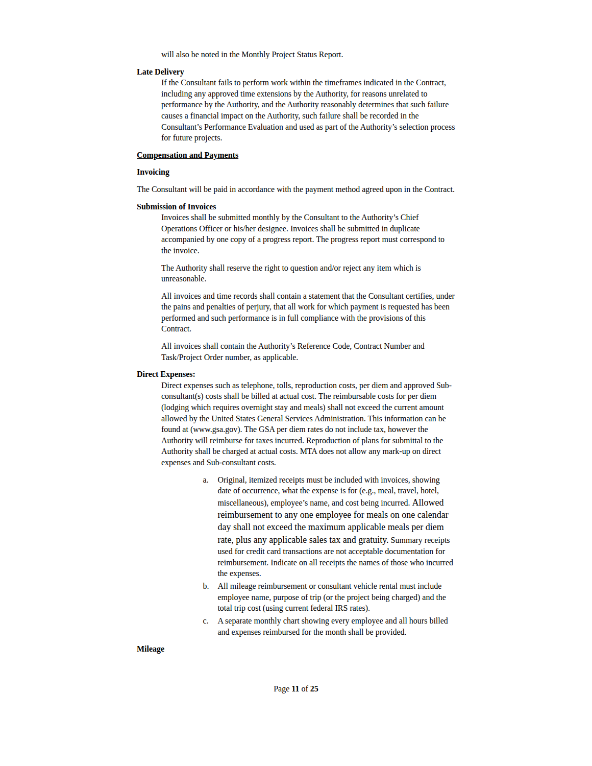will also be noted in the Monthly Project Status Report.
Late Delivery
If the Consultant fails to perform work within the timeframes indicated in the Contract, including any approved time extensions by the Authority, for reasons unrelated to performance by the Authority, and the Authority reasonably determines that such failure causes a financial impact on the Authority, such failure shall be recorded in the Consultant’s Performance Evaluation and used as part of the Authority’s selection process for future projects.
Compensation and Payments
Invoicing
The Consultant will be paid in accordance with the payment method agreed upon in the Contract.
Submission of Invoices
Invoices shall be submitted monthly by the Consultant to the Authority’s Chief Operations Officer or his/her designee. Invoices shall be submitted in duplicate accompanied by one copy of a progress report. The progress report must correspond to the invoice.
The Authority shall reserve the right to question and/or reject any item which is unreasonable.
All invoices and time records shall contain a statement that the Consultant certifies, under the pains and penalties of perjury, that all work for which payment is requested has been performed and such performance is in full compliance with the provisions of this Contract.
All invoices shall contain the Authority’s Reference Code, Contract Number and Task/Project Order number, as applicable.
Direct Expenses:
Direct expenses such as telephone, tolls, reproduction costs, per diem and approved Sub-consultant(s) costs shall be billed at actual cost. The reimbursable costs for per diem (lodging which requires overnight stay and meals) shall not exceed the current amount allowed by the United States General Services Administration. This information can be found at (www.gsa.gov). The GSA per diem rates do not include tax, however the Authority will reimburse for taxes incurred. Reproduction of plans for submittal to the Authority shall be charged at actual costs. MTA does not allow any mark-up on direct expenses and Sub-consultant costs.
a. Original, itemized receipts must be included with invoices, showing date of occurrence, what the expense is for (e.g., meal, travel, hotel, miscellaneous), employee’s name, and cost being incurred. Allowed reimbursement to any one employee for meals on one calendar day shall not exceed the maximum applicable meals per diem rate, plus any applicable sales tax and gratuity. Summary receipts used for credit card transactions are not acceptable documentation for reimbursement. Indicate on all receipts the names of those who incurred the expenses.
b. All mileage reimbursement or consultant vehicle rental must include employee name, purpose of trip (or the project being charged) and the total trip cost (using current federal IRS rates).
c. A separate monthly chart showing every employee and all hours billed and expenses reimbursed for the month shall be provided.
Mileage
Page 11 of 25